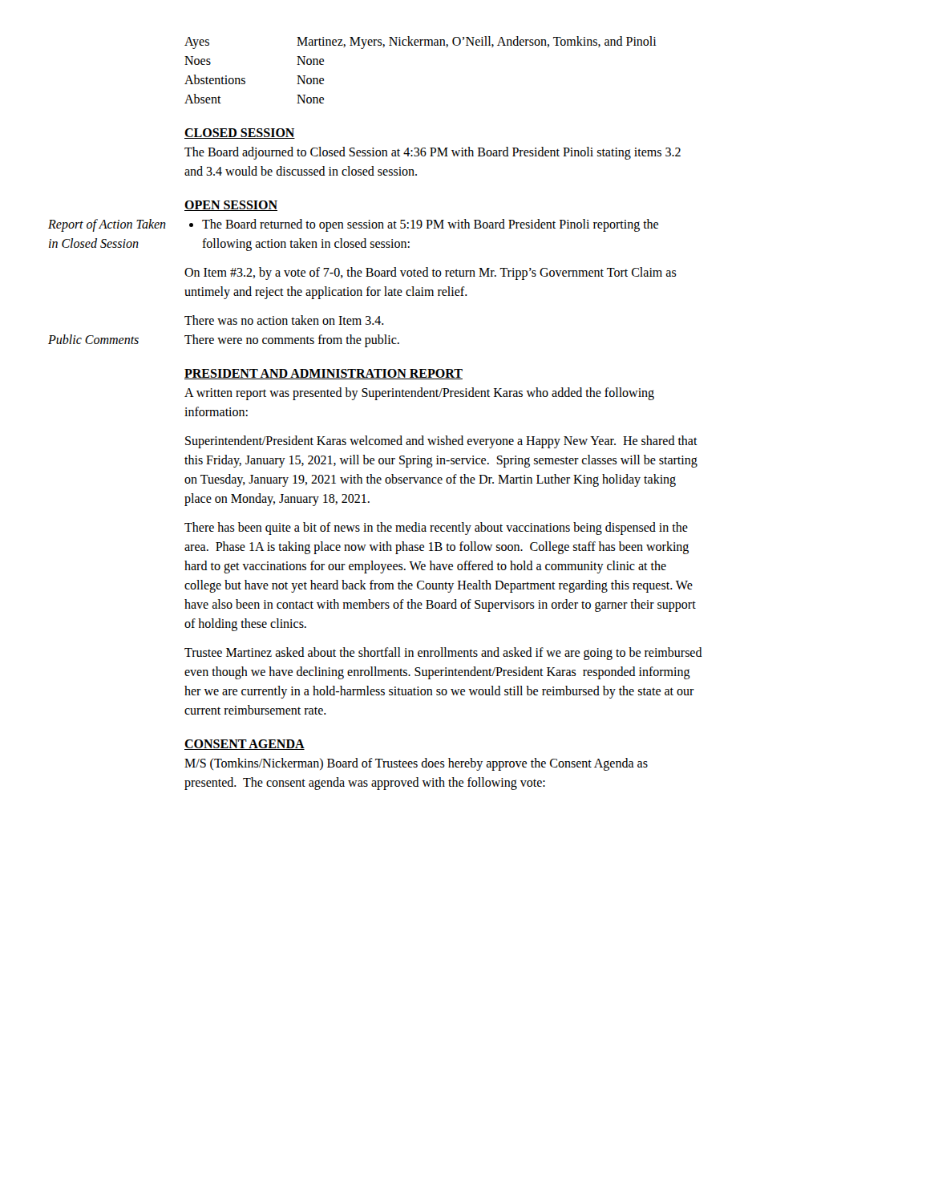| Ayes | Martinez, Myers, Nickerman, O’Neill, Anderson, Tomkins, and Pinoli |
| Noes | None |
| Abstentions | None |
| Absent | None |
CLOSED SESSION
The Board adjourned to Closed Session at 4:36 PM with Board President Pinoli stating items 3.2 and 3.4 would be discussed in closed session.
OPEN SESSION
Report of Action Taken in Closed Session
The Board returned to open session at 5:19 PM with Board President Pinoli reporting the following action taken in closed session:
On Item #3.2, by a vote of 7-0, the Board voted to return Mr. Tripp’s Government Tort Claim as untimely and reject the application for late claim relief.
There was no action taken on Item 3.4.
Public Comments
There were no comments from the public.
PRESIDENT AND ADMINISTRATION REPORT
A written report was presented by Superintendent/President Karas who added the following information:
Superintendent/President Karas welcomed and wished everyone a Happy New Year. He shared that this Friday, January 15, 2021, will be our Spring in-service. Spring semester classes will be starting on Tuesday, January 19, 2021 with the observance of the Dr. Martin Luther King holiday taking place on Monday, January 18, 2021.
There has been quite a bit of news in the media recently about vaccinations being dispensed in the area. Phase 1A is taking place now with phase 1B to follow soon. College staff has been working hard to get vaccinations for our employees. We have offered to hold a community clinic at the college but have not yet heard back from the County Health Department regarding this request. We have also been in contact with members of the Board of Supervisors in order to garner their support of holding these clinics.
Trustee Martinez asked about the shortfall in enrollments and asked if we are going to be reimbursed even though we have declining enrollments. Superintendent/President Karas responded informing her we are currently in a hold-harmless situation so we would still be reimbursed by the state at our current reimbursement rate.
CONSENT AGENDA
M/S (Tomkins/Nickerman) Board of Trustees does hereby approve the Consent Agenda as presented. The consent agenda was approved with the following vote: